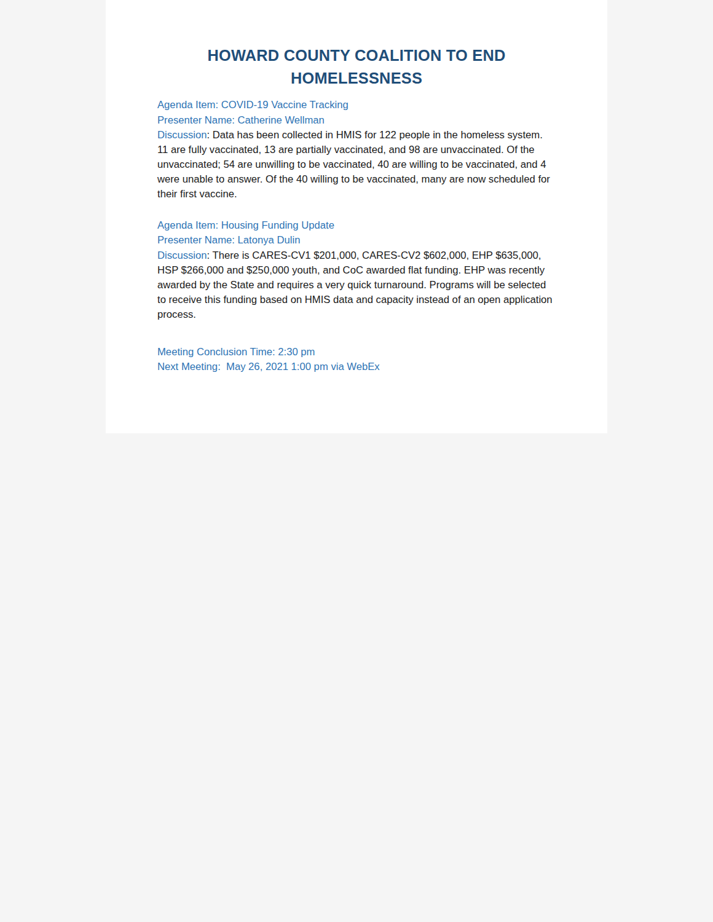HOWARD COUNTY COALITION TO END HOMELESSNESS
Agenda Item: COVID-19 Vaccine Tracking
Presenter Name: Catherine Wellman
Discussion: Data has been collected in HMIS for 122 people in the homeless system. 11 are fully vaccinated, 13 are partially vaccinated, and 98 are unvaccinated. Of the unvaccinated; 54 are unwilling to be vaccinated, 40 are willing to be vaccinated, and 4 were unable to answer. Of the 40 willing to be vaccinated, many are now scheduled for their first vaccine.
Agenda Item: Housing Funding Update
Presenter Name: Latonya Dulin
Discussion: There is CARES-CV1 $201,000, CARES-CV2 $602,000, EHP $635,000, HSP $266,000 and $250,000 youth, and CoC awarded flat funding. EHP was recently awarded by the State and requires a very quick turnaround. Programs will be selected to receive this funding based on HMIS data and capacity instead of an open application process.
Meeting Conclusion Time: 2:30 pm
Next Meeting: May 26, 2021 1:00 pm via WebEx